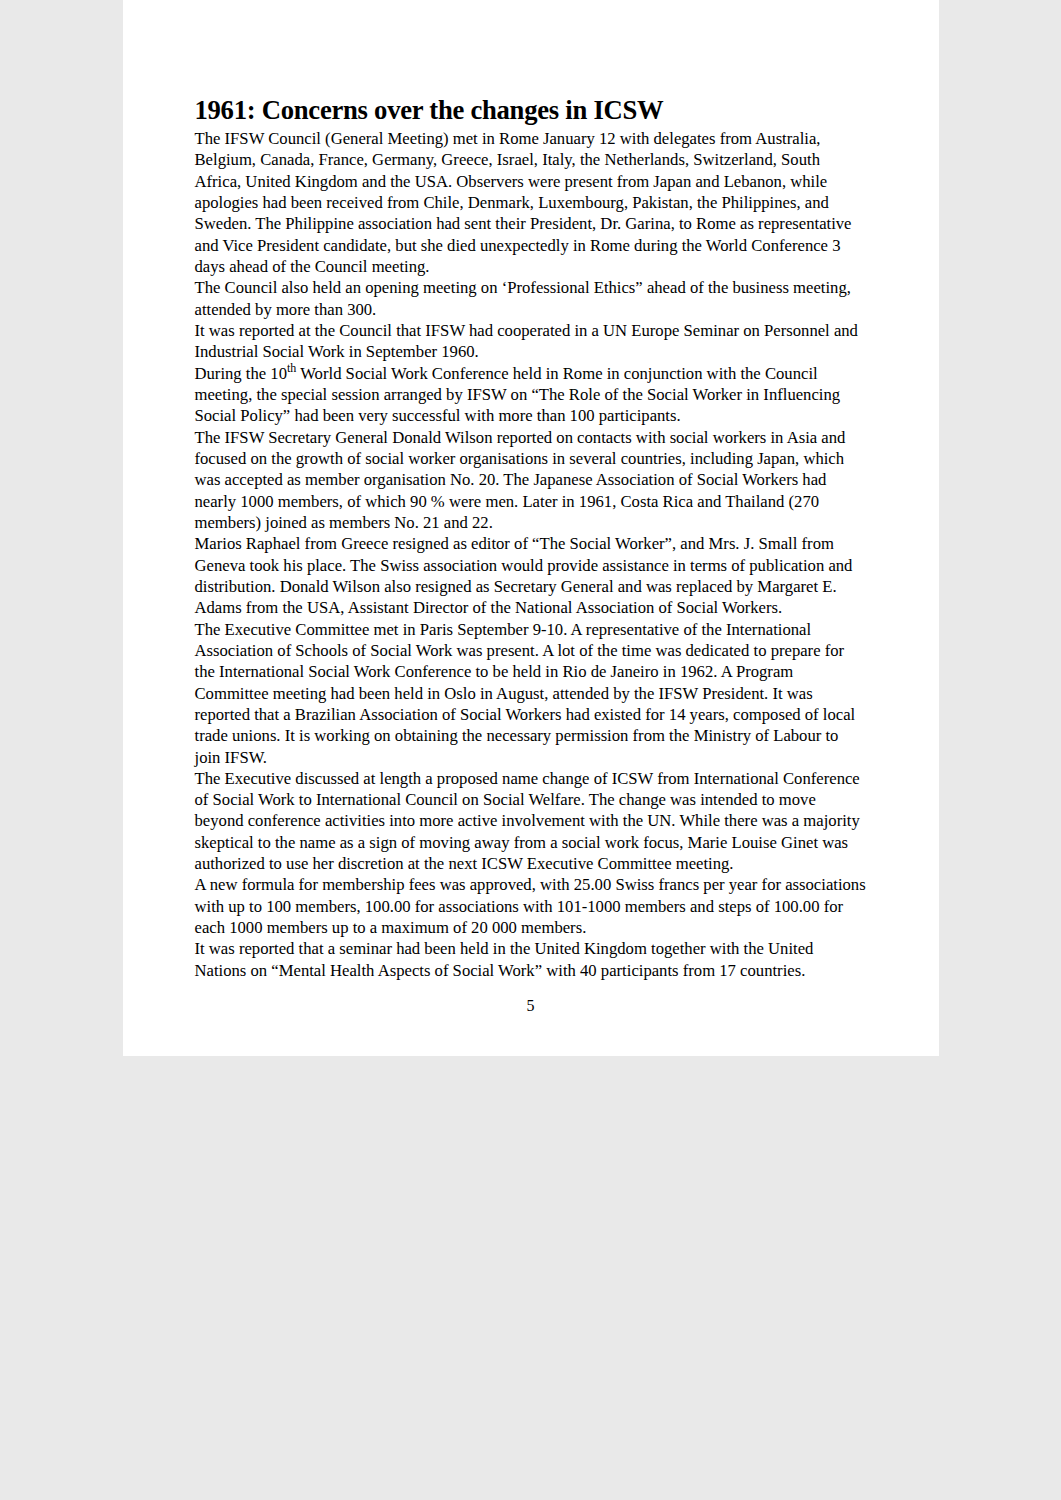1961: Concerns over the changes in ICSW
The IFSW Council (General Meeting) met in Rome January 12 with delegates from Australia, Belgium, Canada, France, Germany, Greece, Israel, Italy, the Netherlands, Switzerland, South Africa, United Kingdom and the USA. Observers were present from Japan and Lebanon, while apologies had been received from Chile, Denmark, Luxembourg, Pakistan, the Philippines, and Sweden. The Philippine association had sent their President, Dr. Garina, to Rome as representative and Vice President candidate, but she died unexpectedly in Rome during the World Conference 3 days ahead of the Council meeting.
The Council also held an opening meeting on ‘Professional Ethics” ahead of the business meeting, attended by more than 300.
It was reported at the Council that IFSW had cooperated in a UN Europe Seminar on Personnel and Industrial Social Work in September 1960.
During the 10th World Social Work Conference held in Rome in conjunction with the Council meeting, the special session arranged by IFSW on “The Role of the Social Worker in Influencing Social Policy” had been very successful with more than 100 participants.
The IFSW Secretary General Donald Wilson reported on contacts with social workers in Asia and focused on the growth of social worker organisations in several countries, including Japan, which was accepted as member organisation No. 20. The Japanese Association of Social Workers had nearly 1000 members, of which 90 % were men. Later in 1961, Costa Rica and Thailand (270 members) joined as members No. 21 and 22.
Marios Raphael from Greece resigned as editor of “The Social Worker”, and Mrs. J. Small from Geneva took his place. The Swiss association would provide assistance in terms of publication and distribution. Donald Wilson also resigned as Secretary General and was replaced by Margaret E. Adams from the USA, Assistant Director of the National Association of Social Workers.
The Executive Committee met in Paris September 9-10. A representative of the International Association of Schools of Social Work was present. A lot of the time was dedicated to prepare for the International Social Work Conference to be held in Rio de Janeiro in 1962. A Program Committee meeting had been held in Oslo in August, attended by the IFSW President. It was reported that a Brazilian Association of Social Workers had existed for 14 years, composed of local trade unions. It is working on obtaining the necessary permission from the Ministry of Labour to join IFSW.
The Executive discussed at length a proposed name change of ICSW from International Conference of Social Work to International Council on Social Welfare. The change was intended to move beyond conference activities into more active involvement with the UN. While there was a majority skeptical to the name as a sign of moving away from a social work focus, Marie Louise Ginet was authorized to use her discretion at the next ICSW Executive Committee meeting.
A new formula for membership fees was approved, with 25.00 Swiss francs per year for associations with up to 100 members, 100.00 for associations with 101-1000 members and steps of 100.00 for each 1000 members up to a maximum of 20 000 members.
It was reported that a seminar had been held in the United Kingdom together with the United Nations on “Mental Health Aspects of Social Work” with 40 participants from 17 countries.
5